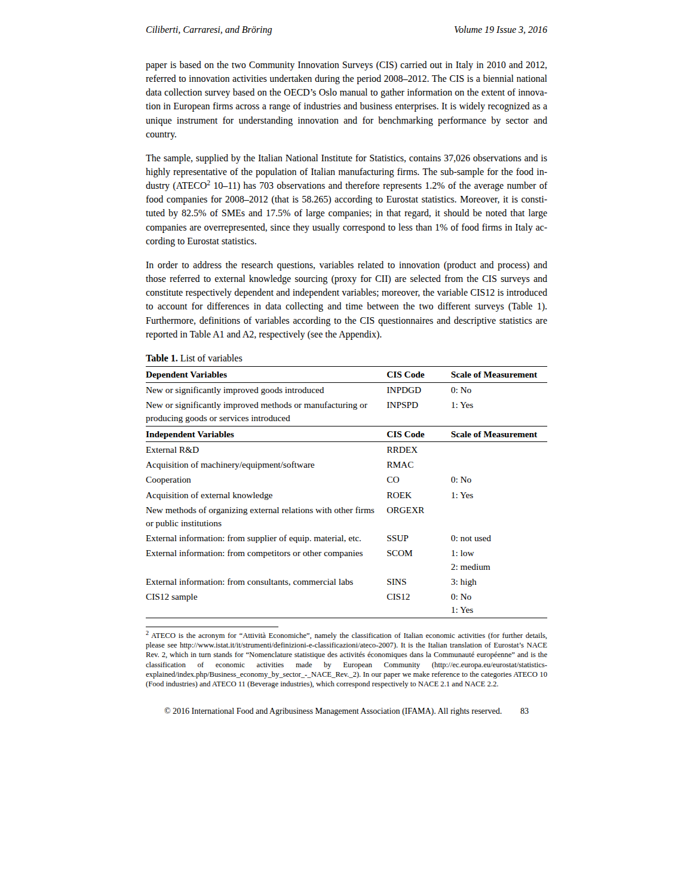Ciliberti, Carraresi, and Bröring Volume 19 Issue 3, 2016
paper is based on the two Community Innovation Surveys (CIS) carried out in Italy in 2010 and 2012, referred to innovation activities undertaken during the period 2008–2012. The CIS is a biennial national data collection survey based on the OECD’s Oslo manual to gather information on the extent of innovation in European firms across a range of industries and business enterprises. It is widely recognized as a unique instrument for understanding innovation and for benchmarking performance by sector and country.
The sample, supplied by the Italian National Institute for Statistics, contains 37,026 observations and is highly representative of the population of Italian manufacturing firms. The sub-sample for the food industry (ATECO2 10–11) has 703 observations and therefore represents 1.2% of the average number of food companies for 2008–2012 (that is 58.265) according to Eurostat statistics. Moreover, it is constituted by 82.5% of SMEs and 17.5% of large companies; in that regard, it should be noted that large companies are overrepresented, since they usually correspond to less than 1% of food firms in Italy according to Eurostat statistics.
In order to address the research questions, variables related to innovation (product and process) and those referred to external knowledge sourcing (proxy for CII) are selected from the CIS surveys and constitute respectively dependent and independent variables; moreover, the variable CIS12 is introduced to account for differences in data collecting and time between the two different surveys (Table 1). Furthermore, definitions of variables according to the CIS questionnaires and descriptive statistics are reported in Table A1 and A2, respectively (see the Appendix).
Table 1. List of variables
| Dependent Variables | CIS Code | Scale of Measurement |
| --- | --- | --- |
| New or significantly improved goods introduced | INPDGD | 0: No |
| New or significantly improved methods or manufacturing or producing goods or services introduced | INPSPD | 1: Yes |
| Independent Variables | CIS Code | Scale of Measurement |
| External R&D | RRDEX | |
| Acquisition of machinery/equipment/software | RMAC | |
| Cooperation | CO | 0: No |
| Acquisition of external knowledge | ROEK | 1: Yes |
| New methods of organizing external relations with other firms or public institutions | ORGEXR | |
| External information: from supplier of equip. material, etc. | SSUP | 0: not used |
| External information: from competitors or other companies | SCOM | 1: low 2: medium |
| External information: from consultants, commercial labs | SINS | 3: high |
| CIS12 sample | CIS12 | 0: No 1: Yes |
2 ATECO is the acronym for “Attività Economiche”, namely the classification of Italian economic activities (for further details, please see http://www.istat.it/it/strumenti/definizioni-e-classificazioni/ateco-2007). It is the Italian translation of Eurostat’s NACE Rev. 2, which in turn stands for “Nomenclature statistique des activités économiques dans la Communauté européenne” and is the classification of economic activities made by European Community (http://ec.europa.eu/eurostat/statistics-explained/index.php/Business_economy_by_sector_-_NACE_Rev._2). In our paper we make reference to the categories ATECO 10 (Food industries) and ATECO 11 (Beverage industries), which correspond respectively to NACE 2.1 and NACE 2.2.
© 2016 International Food and Agribusiness Management Association (IFAMA). All rights reserved. 83